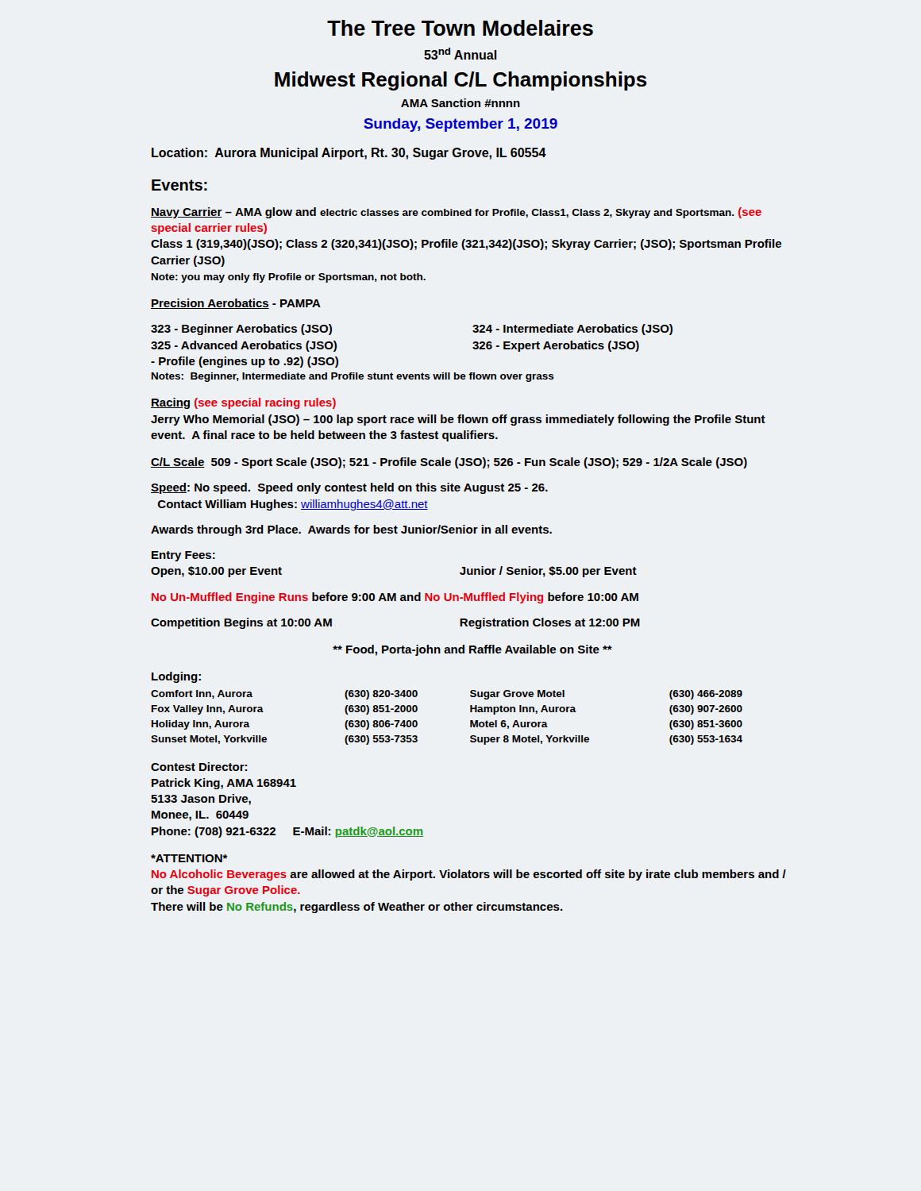The Tree Town Modelaires
53nd Annual
Midwest Regional C/L Championships
AMA Sanction #nnnn
Sunday, September 1, 2019
Location: Aurora Municipal Airport, Rt. 30, Sugar Grove, IL 60554
Events:
Navy Carrier – AMA glow and electric classes are combined for Profile, Class1, Class 2, Skyray and Sportsman. (see special carrier rules)
Class 1 (319,340)(JSO); Class 2 (320,341)(JSO); Profile (321,342)(JSO); Skyray Carrier; (JSO); Sportsman Profile Carrier (JSO)
Note: you may only fly Profile or Sportsman, not both.
Precision Aerobatics - PAMPA
323 - Beginner Aerobatics (JSO)
324 - Intermediate Aerobatics (JSO)
325 - Advanced Aerobatics (JSO)
326 - Expert Aerobatics (JSO)
- Profile (engines up to .92) (JSO)
Notes: Beginner, Intermediate and Profile stunt events will be flown over grass
Racing (see special racing rules)
Jerry Who Memorial (JSO) – 100 lap sport race will be flown off grass immediately following the Profile Stunt event. A final race to be held between the 3 fastest qualifiers.
C/L Scale 509 - Sport Scale (JSO); 521 - Profile Scale (JSO); 526 - Fun Scale (JSO); 529 - 1/2A Scale (JSO)
Speed: No speed. Speed only contest held on this site August 25 - 26.
Contact William Hughes: williamhughes4@att.net
Awards through 3rd Place. Awards for best Junior/Senior in all events.
Entry Fees:
Open, $10.00 per Event
Junior / Senior, $5.00 per Event
No Un-Muffled Engine Runs before 9:00 AM and No Un-Muffled Flying before 10:00 AM
Competition Begins at 10:00 AM
Registration Closes at 12:00 PM
** Food, Porta-john and Raffle Available on Site **
Lodging:
| Comfort Inn, Aurora | (630) 820-3400 | Sugar Grove Motel | (630) 466-2089 |
| Fox Valley Inn, Aurora | (630) 851-2000 | Hampton Inn, Aurora | (630) 907-2600 |
| Holiday Inn, Aurora | (630) 806-7400 | Motel 6, Aurora | (630) 851-3600 |
| Sunset Motel, Yorkville | (630) 553-7353 | Super 8 Motel, Yorkville | (630) 553-1634 |
Contest Director:
Patrick King, AMA 168941
5133 Jason Drive,
Monee, IL. 60449
Phone: (708) 921-6322 E-Mail: patdk@aol.com
*ATTENTION*
No Alcoholic Beverages are allowed at the Airport. Violators will be escorted off site by irate club members and / or the Sugar Grove Police.
There will be No Refunds, regardless of Weather or other circumstances.